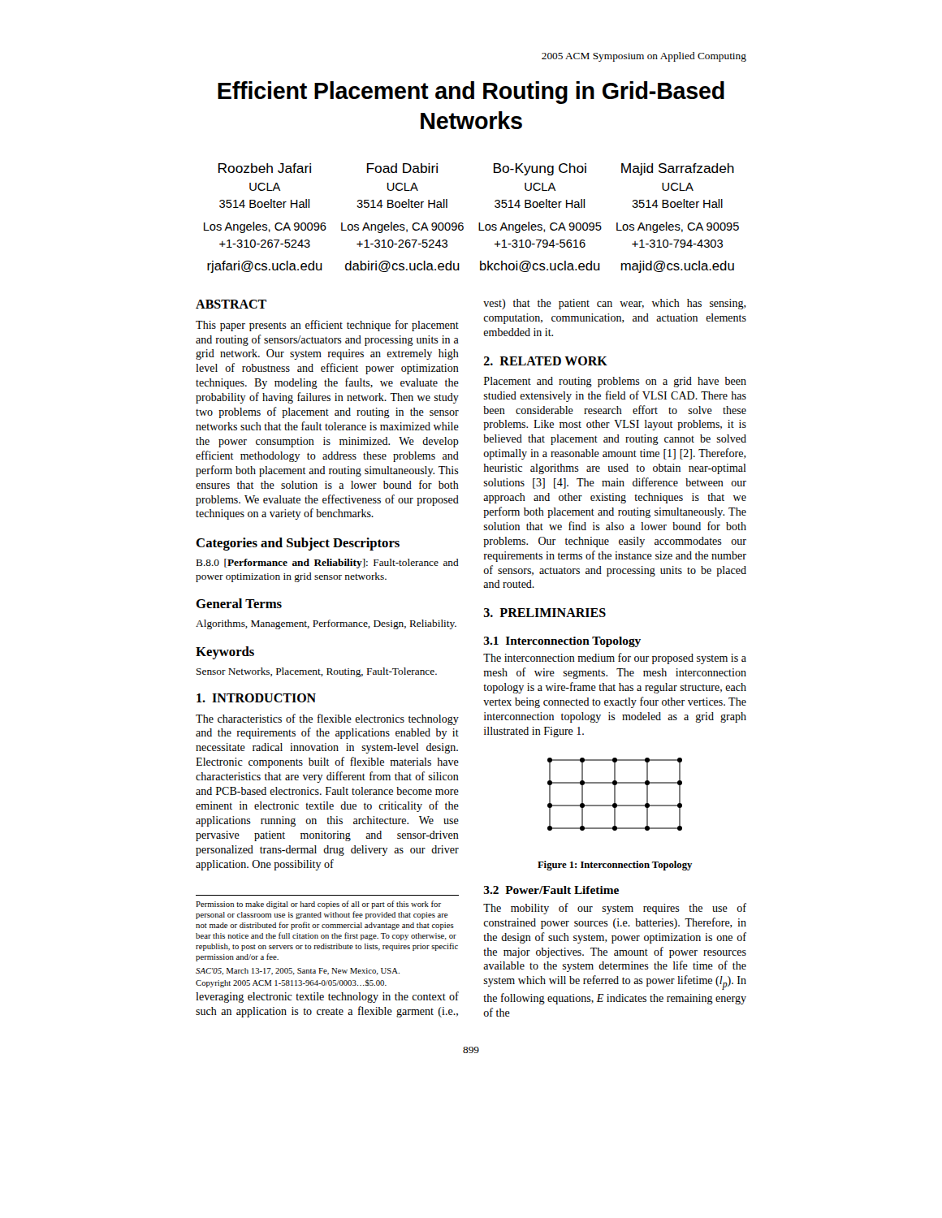2005 ACM Symposium on Applied Computing
Efficient Placement and Routing in Grid-Based Networks
| Roozbeh Jafari UCLA 3514 Boelter Hall Los Angeles, CA 90096 +1-310-267-5243 rjafari@cs.ucla.edu | Foad Dabiri UCLA 3514 Boelter Hall Los Angeles, CA 90096 +1-310-267-5243 dabiri@cs.ucla.edu | Bo-Kyung Choi UCLA 3514 Boelter Hall Los Angeles, CA 90095 +1-310-794-5616 bkchoi@cs.ucla.edu | Majid Sarrafzadeh UCLA 3514 Boelter Hall Los Angeles, CA 90095 +1-310-794-4303 majid@cs.ucla.edu |
ABSTRACT
This paper presents an efficient technique for placement and routing of sensors/actuators and processing units in a grid network. Our system requires an extremely high level of robustness and efficient power optimization techniques. By modeling the faults, we evaluate the probability of having failures in network. Then we study two problems of placement and routing in the sensor networks such that the fault tolerance is maximized while the power consumption is minimized. We develop efficient methodology to address these problems and perform both placement and routing simultaneously. This ensures that the solution is a lower bound for both problems. We evaluate the effectiveness of our proposed techniques on a variety of benchmarks.
Categories and Subject Descriptors
B.8.0 [Performance and Reliability]: Fault-tolerance and power optimization in grid sensor networks.
General Terms
Algorithms, Management, Performance, Design, Reliability.
Keywords
Sensor Networks, Placement, Routing, Fault-Tolerance.
1. INTRODUCTION
The characteristics of the flexible electronics technology and the requirements of the applications enabled by it necessitate radical innovation in system-level design. Electronic components built of flexible materials have characteristics that are very different from that of silicon and PCB-based electronics. Fault tolerance become more eminent in electronic textile due to criticality of the applications running on this architecture. We use pervasive patient monitoring and sensor-driven personalized trans-dermal drug delivery as our driver application. One possibility of
Permission to make digital or hard copies of all or part of this work for personal or classroom use is granted without fee provided that copies are not made or distributed for profit or commercial advantage and that copies bear this notice and the full citation on the first page. To copy otherwise, or republish, to post on servers or to redistribute to lists, requires prior specific permission and/or a fee.
SAC'05, March 13-17, 2005, Santa Fe, New Mexico, USA.
Copyright 2005 ACM 1-58113-964-0/05/0003…$5.00.
leveraging electronic textile technology in the context of such an application is to create a flexible garment (i.e., vest) that the patient can wear, which has sensing, computation, communication, and actuation elements embedded in it.
2. RELATED WORK
Placement and routing problems on a grid have been studied extensively in the field of VLSI CAD. There has been considerable research effort to solve these problems. Like most other VLSI layout problems, it is believed that placement and routing cannot be solved optimally in a reasonable amount time [1] [2]. Therefore, heuristic algorithms are used to obtain near-optimal solutions [3] [4]. The main difference between our approach and other existing techniques is that we perform both placement and routing simultaneously. The solution that we find is also a lower bound for both problems. Our technique easily accommodates our requirements in terms of the instance size and the number of sensors, actuators and processing units to be placed and routed.
3. PRELIMINARIES
3.1 Interconnection Topology
The interconnection medium for our proposed system is a mesh of wire segments. The mesh interconnection topology is a wire-frame that has a regular structure, each vertex being connected to exactly four other vertices. The interconnection topology is modeled as a grid graph illustrated in Figure 1.
Figure 1: Interconnection Topology
3.2 Power/Fault Lifetime
The mobility of our system requires the use of constrained power sources (i.e. batteries). Therefore, in the design of such system, power optimization is one of the major objectives. The amount of power resources available to the system determines the life time of the system which will be referred to as power lifetime (lp). In the following equations, E indicates the remaining energy of the
899